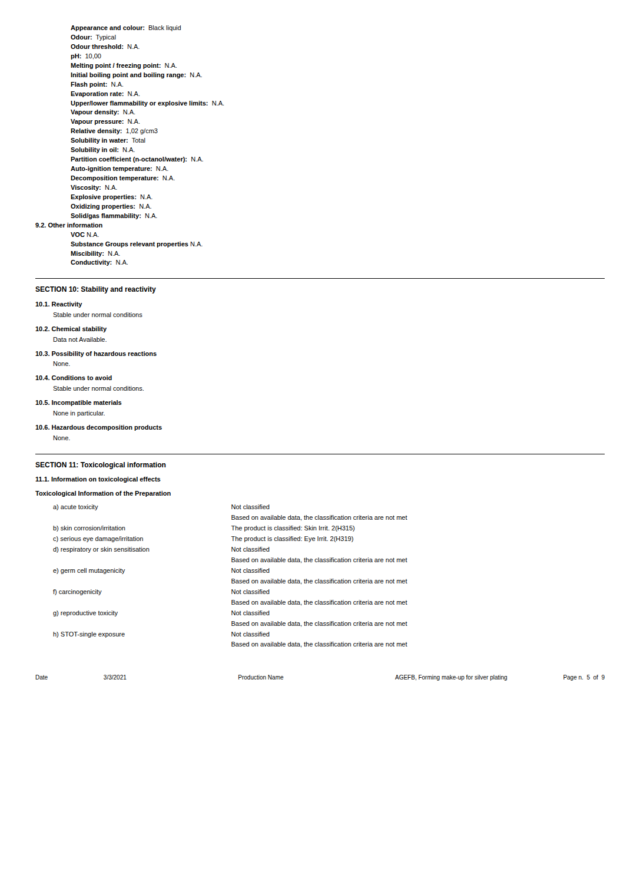Appearance and colour: Black liquid
Odour: Typical
Odour threshold: N.A.
pH: 10,00
Melting point / freezing point: N.A.
Initial boiling point and boiling range: N.A.
Flash point: N.A.
Evaporation rate: N.A.
Upper/lower flammability or explosive limits: N.A.
Vapour density: N.A.
Vapour pressure: N.A.
Relative density: 1,02 g/cm3
Solubility in water: Total
Solubility in oil: N.A.
Partition coefficient (n-octanol/water): N.A.
Auto-ignition temperature: N.A.
Decomposition temperature: N.A.
Viscosity: N.A.
Explosive properties: N.A.
Oxidizing properties: N.A.
Solid/gas flammability: N.A.
9.2. Other information
VOC N.A.
Substance Groups relevant properties N.A.
Miscibility: N.A.
Conductivity: N.A.
SECTION 10: Stability and reactivity
10.1. Reactivity
Stable under normal conditions
10.2. Chemical stability
Data not Available.
10.3. Possibility of hazardous reactions
None.
10.4. Conditions to avoid
Stable under normal conditions.
10.5. Incompatible materials
None in particular.
10.6. Hazardous decomposition products
None.
SECTION 11: Toxicological information
11.1. Information on toxicological effects
Toxicological Information of the Preparation
| a) acute toxicity | Not classified |
| | Based on available data, the classification criteria are not met |
| b) skin corrosion/irritation | The product is classified: Skin Irrit. 2(H315) |
| c) serious eye damage/irritation | The product is classified: Eye Irrit. 2(H319) |
| d) respiratory or skin sensitisation | Not classified |
| | Based on available data, the classification criteria are not met |
| e) germ cell mutagenicity | Not classified |
| | Based on available data, the classification criteria are not met |
| f) carcinogenicity | Not classified |
| | Based on available data, the classification criteria are not met |
| g) reproductive toxicity | Not classified |
| | Based on available data, the classification criteria are not met |
| h) STOT-single exposure | Not classified |
| | Based on available data, the classification criteria are not met |
Date
3/3/2021 Production Name AGEFB, Forming make-up for silver plating
Page n. 5 of 9